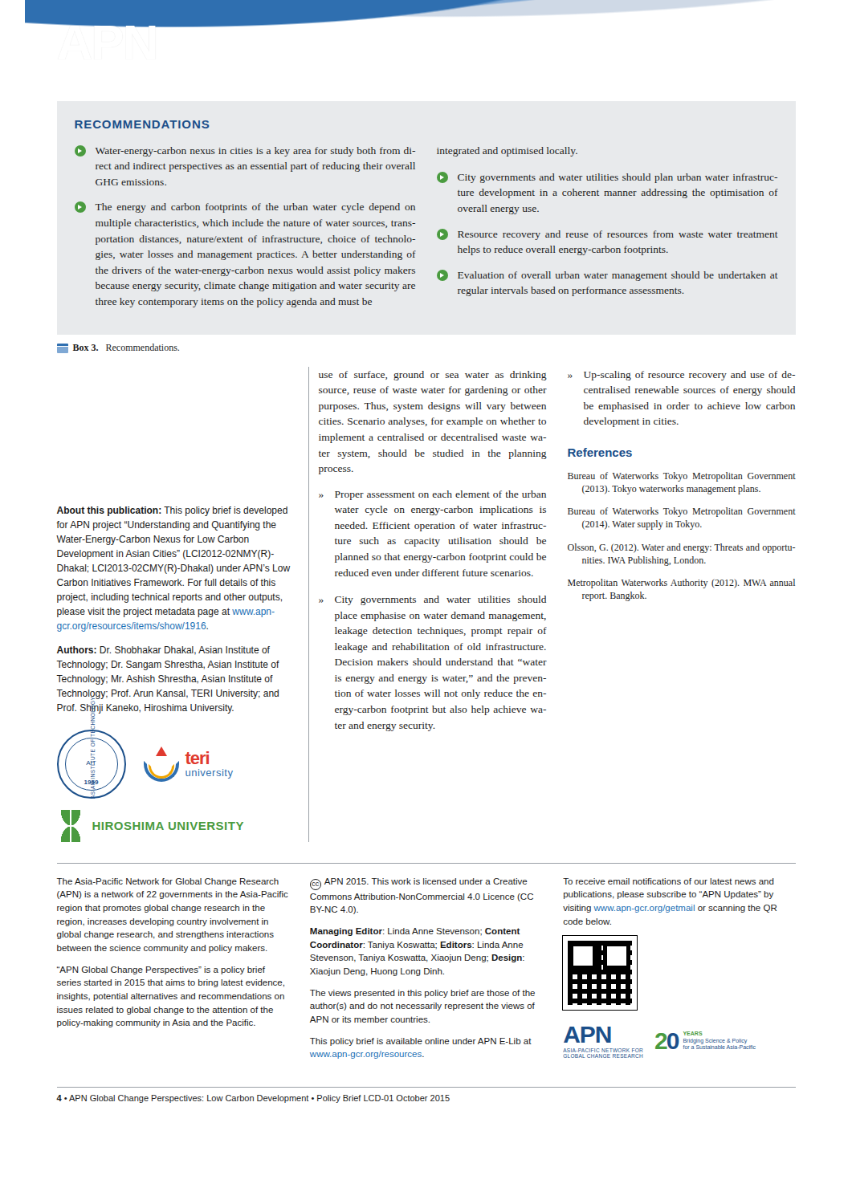APN
Recommendations
Water-energy-carbon nexus in cities is a key area for study both from direct and indirect perspectives as an essential part of reducing their overall GHG emissions.
The energy and carbon footprints of the urban water cycle depend on multiple characteristics, which include the nature of water sources, transportation distances, nature/extent of infrastructure, choice of technologies, water losses and management practices. A better understanding of the drivers of the water-energy-carbon nexus would assist policy makers because energy security, climate change mitigation and water security are three key contemporary items on the policy agenda and must be
integrated and optimised locally.
City governments and water utilities should plan urban water infrastructure development in a coherent manner addressing the optimisation of overall energy use.
Resource recovery and reuse of resources from waste water treatment helps to reduce overall energy-carbon footprints.
Evaluation of overall urban water management should be undertaken at regular intervals based on performance assessments.
Box 3. Recommendations.
About this publication: This policy brief is developed for APN project “Understanding and Quantifying the Water-Energy-Carbon Nexus for Low Carbon Development in Asian Cities” (LCI2012-02NMY(R)-Dhakal; LCI2013-02CMY(R)-Dhakal) under APN’s Low Carbon Initiatives Framework. For full details of this project, including technical reports and other outputs, please visit the project metadata page at www.apn-gcr.org/resources/items/show/1916.
Authors: Dr. Shobhakar Dhakal, Asian Institute of Technology; Dr. Sangam Shrestha, Asian Institute of Technology; Mr. Ashish Shrestha, Asian Institute of Technology; Prof. Arun Kansal, TERI University; and Prof. Shinji Kaneko, Hiroshima University.
ASIAN INSTITUTE OF TECHNOLOGY
AIT 1959
teri
university
HIROSHIMA UNIVERSITY
use of surface, ground or sea water as drinking source, reuse of waste water for gardening or other purposes. Thus, system designs will vary between cities. Scenario analyses, for example on whether to implement a centralised or decentralised waste water system, should be studied in the planning process.
Proper assessment on each element of the urban water cycle on energy-carbon implications is needed. Efficient operation of water infrastructure such as capacity utilisation should be planned so that energy-carbon footprint could be reduced even under different future scenarios.
City governments and water utilities should place emphasise on water demand management, leakage detection techniques, prompt repair of leakage and rehabilitation of old infrastructure. Decision makers should understand that “water is energy and energy is water,” and the prevention of water losses will not only reduce the energy-carbon footprint but also help achieve water and energy security.
Up-scaling of resource recovery and use of decentralised renewable sources of energy should be emphasised in order to achieve low carbon development in cities.
References
Bureau of Waterworks Tokyo Metropolitan Government (2013). Tokyo waterworks management plans.
Bureau of Waterworks Tokyo Metropolitan Government (2014). Water supply in Tokyo.
Olsson, G. (2012). Water and energy: Threats and opportunities. IWA Publishing, London.
Metropolitan Waterworks Authority (2012). MWA annual report. Bangkok.
The Asia-Pacific Network for Global Change Research (APN) is a network of 22 governments in the Asia-Pacific region that promotes global change research in the region, increases developing country involvement in global change research, and strengthens interactions between the science community and policy makers.
“APN Global Change Perspectives” is a policy brief series started in 2015 that aims to bring latest evidence, insights, potential alternatives and recommendations on issues related to global change to the attention of the policy-making community in Asia and the Pacific.
cc APN 2015. This work is licensed under a Creative Commons Attribution-NonCommercial 4.0 Licence (CC BY-NC 4.0).
Managing Editor: Linda Anne Stevenson; Content Coordinator: Taniya Koswatta; Editors: Linda Anne Stevenson, Taniya Koswatta, Xiaojun Deng; Design: Xiaojun Deng, Huong Long Dinh.
The views presented in this policy brief are those of the author(s) and do not necessarily represent the views of APN or its member countries.
This policy brief is available online under APN E-Lib at www.apn-gcr.org/resources.
To receive email notifications of our latest news and publications, please subscribe to “APN Updates” by visiting www.apn-gcr.org/getmail or scanning the QR code below.
APN
ASIA-PACIFIC NETWORK FOR
GLOBAL CHANGE RESEARCH
20
YEARS
Bridging Science & Policy
for a Sustainable Asia-Pacific
4 • APN Global Change Perspectives: Low Carbon Development • Policy Brief LCD-01 October 2015